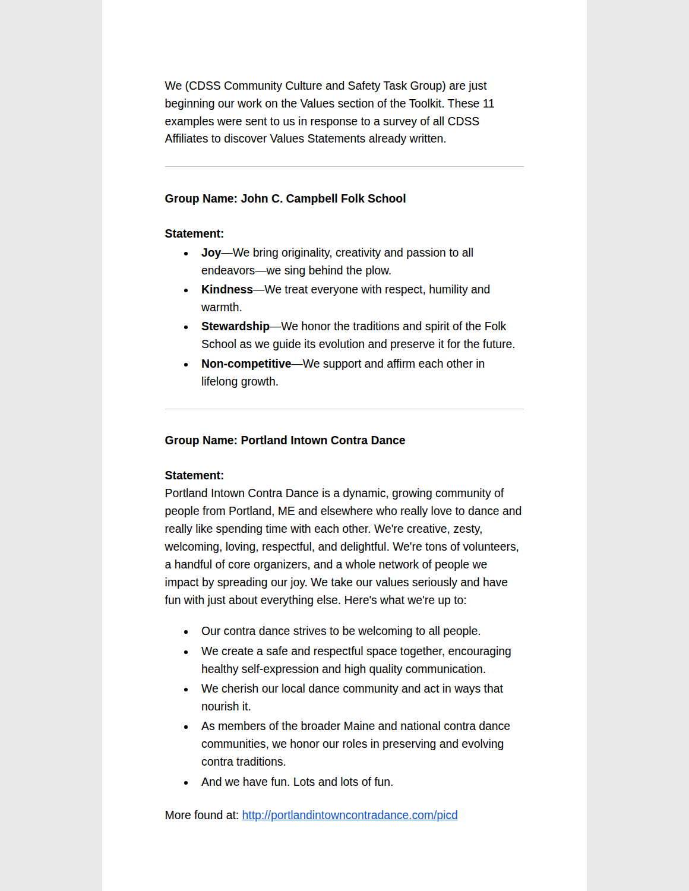We (CDSS Community Culture and Safety Task Group) are just beginning our work on the Values section of the Toolkit. These 11 examples were sent to us in response to a survey of all CDSS Affiliates to discover Values Statements already written.
Group Name: John C. Campbell Folk School
Statement:
Joy—We bring originality, creativity and passion to all endeavors—we sing behind the plow.
Kindness—We treat everyone with respect, humility and warmth.
Stewardship—We honor the traditions and spirit of the Folk School as we guide its evolution and preserve it for the future.
Non-competitive—We support and affirm each other in lifelong growth.
Group Name: Portland Intown Contra Dance
Statement:
Portland Intown Contra Dance is a dynamic, growing community of people from Portland, ME and elsewhere who really love to dance and really like spending time with each other. We're creative, zesty, welcoming, loving, respectful, and delightful. We're tons of volunteers, a handful of core organizers, and a whole network of people we impact by spreading our joy. We take our values seriously and have fun with just about everything else. Here's what we're up to:
Our contra dance strives to be welcoming to all people.
We create a safe and respectful space together, encouraging healthy self-expression and high quality communication.
We cherish our local dance community and act in ways that nourish it.
As members of the broader Maine and national contra dance communities, we honor our roles in preserving and evolving contra traditions.
And we have fun. Lots and lots of fun.
More found at: http://portlandintowncontradance.com/picd